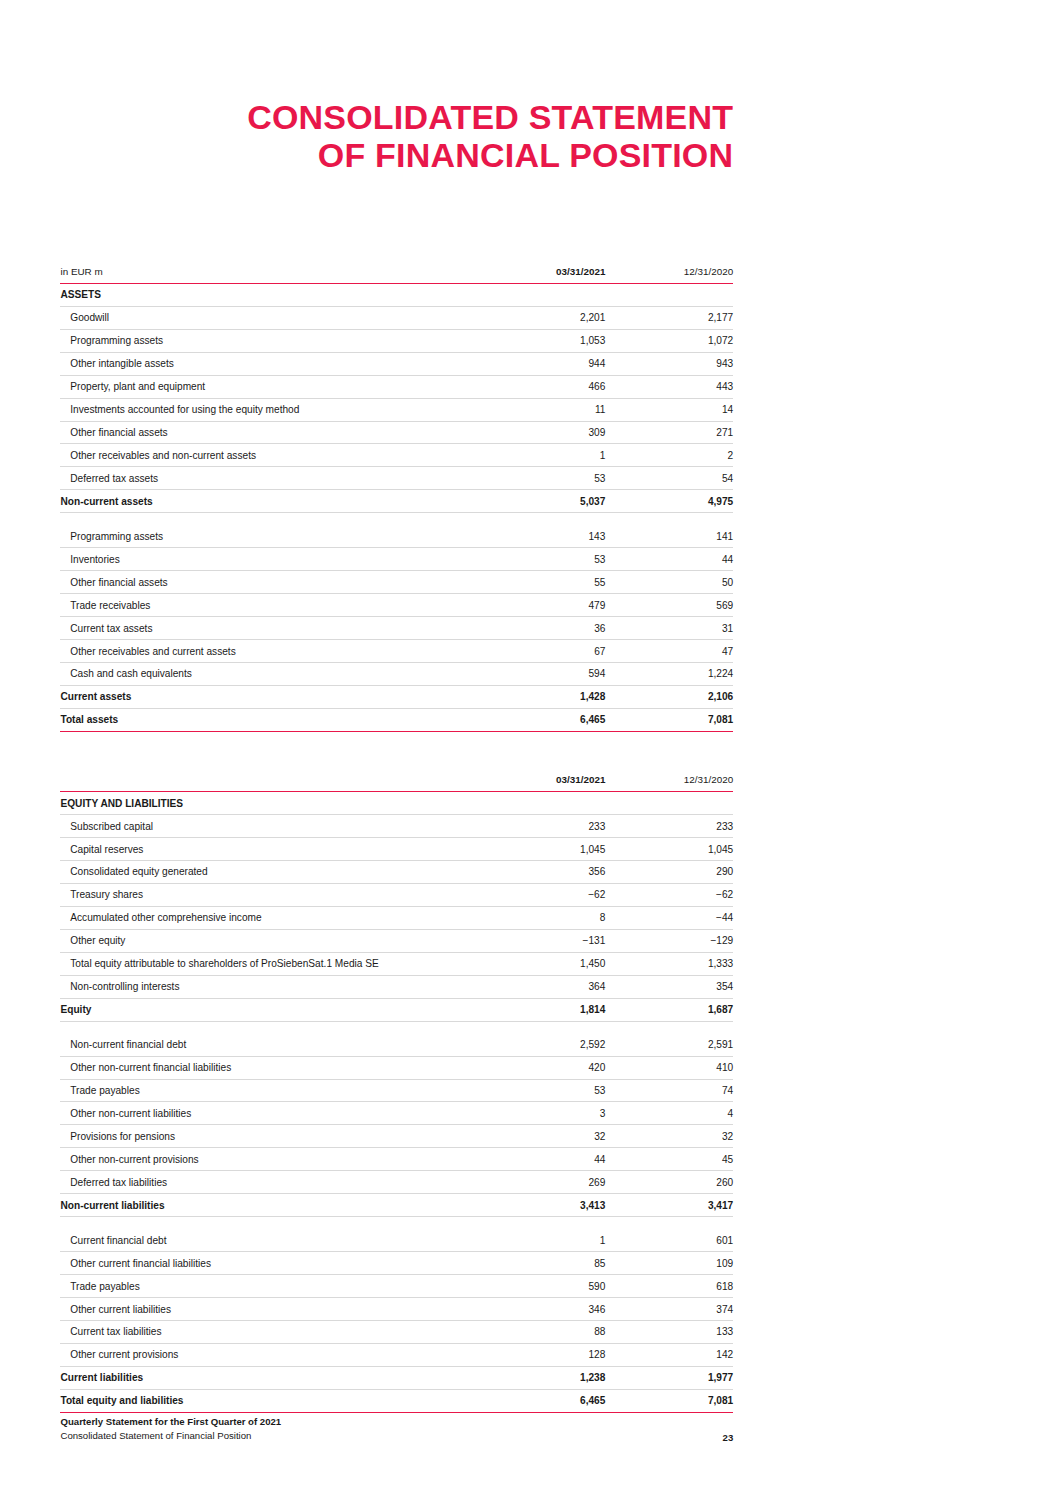Consolidated Statement
of Financial Position
| in EUR m | 03/31/2021 | 12/31/2020 |
| --- | --- | --- |
| ASSETS | | |
| Goodwill | 2,201 | 2,177 |
| Programming assets | 1,053 | 1,072 |
| Other intangible assets | 944 | 943 |
| Property, plant and equipment | 466 | 443 |
| Investments accounted for using the equity method | 11 | 14 |
| Other financial assets | 309 | 271 |
| Other receivables and non-current assets | 1 | 2 |
| Deferred tax assets | 53 | 54 |
| Non-current assets | 5,037 | 4,975 |
| Programming assets | 143 | 141 |
| Inventories | 53 | 44 |
| Other financial assets | 55 | 50 |
| Trade receivables | 479 | 569 |
| Current tax assets | 36 | 31 |
| Other receivables and current assets | 67 | 47 |
| Cash and cash equivalents | 594 | 1,224 |
| Current assets | 1,428 | 2,106 |
| Total assets | 6,465 | 7,081 |
| | 03/31/2021 | 12/31/2020 |
| --- | --- | --- |
| EQUITY AND LIABILITIES | | |
| Subscribed capital | 233 | 233 |
| Capital reserves | 1,045 | 1,045 |
| Consolidated equity generated | 356 | 290 |
| Treasury shares | −62 | −62 |
| Accumulated other comprehensive income | 8 | −44 |
| Other equity | −131 | −129 |
| Total equity attributable to shareholders of ProSiebenSat.1 Media SE | 1,450 | 1,333 |
| Non-controlling interests | 364 | 354 |
| Equity | 1,814 | 1,687 |
| Non-current financial debt | 2,592 | 2,591 |
| Other non-current financial liabilities | 420 | 410 |
| Trade payables | 53 | 74 |
| Other non-current liabilities | 3 | 4 |
| Provisions for pensions | 32 | 32 |
| Other non-current provisions | 44 | 45 |
| Deferred tax liabilities | 269 | 260 |
| Non-current liabilities | 3,413 | 3,417 |
| Current financial debt | 1 | 601 |
| Other current financial liabilities | 85 | 109 |
| Trade payables | 590 | 618 |
| Other current liabilities | 346 | 374 |
| Current tax liabilities | 88 | 133 |
| Other current provisions | 128 | 142 |
| Current liabilities | 1,238 | 1,977 |
| Total equity and liabilities | 6,465 | 7,081 |
Quarterly Statement for the First Quarter of 2021
Consolidated Statement of Financial Position
23